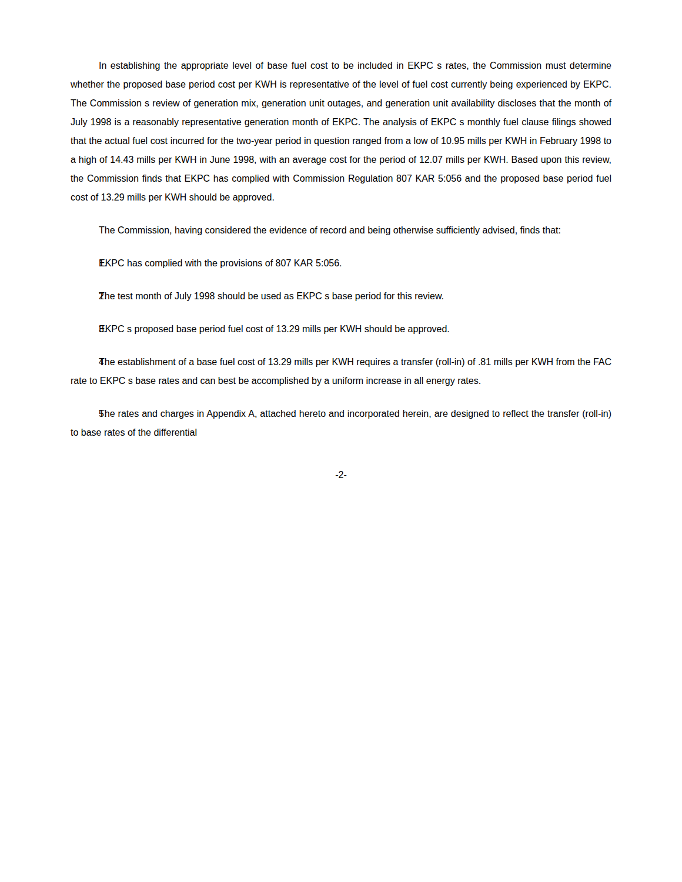In establishing the appropriate level of base fuel cost to be included in EKPC s rates, the Commission must determine whether the proposed base period cost per KWH is representative of the level of fuel cost currently being experienced by EKPC. The Commission s review of generation mix, generation unit outages, and generation unit availability discloses that the month of July 1998 is a reasonably representative generation month of EKPC. The analysis of EKPC s monthly fuel clause filings showed that the actual fuel cost incurred for the two-year period in question ranged from a low of 10.95 mills per KWH in February 1998 to a high of 14.43 mills per KWH in June 1998, with an average cost for the period of 12.07 mills per KWH. Based upon this review, the Commission finds that EKPC has complied with Commission Regulation 807 KAR 5:056 and the proposed base period fuel cost of 13.29 mills per KWH should be approved.
The Commission, having considered the evidence of record and being otherwise sufficiently advised, finds that:
1. EKPC has complied with the provisions of 807 KAR 5:056.
2. The test month of July 1998 should be used as EKPC s base period for this review.
3. EKPC s proposed base period fuel cost of 13.29 mills per KWH should be approved.
4. The establishment of a base fuel cost of 13.29 mills per KWH requires a transfer (roll-in) of .81 mills per KWH from the FAC rate to EKPC s base rates and can best be accomplished by a uniform increase in all energy rates.
5. The rates and charges in Appendix A, attached hereto and incorporated herein, are designed to reflect the transfer (roll-in) to base rates of the differential
-2-